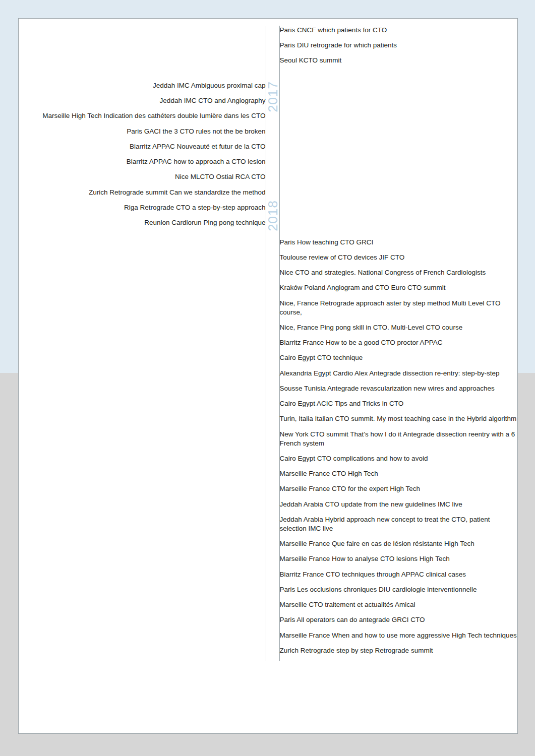| Jeddah IMC Ambiguous proximal cap Jeddah IMC CTO and Angiography Marseille High Tech Indication des cathéters double lumière dans les CTO Paris GACI the 3 CTO rules not the be broken Biarritz APPAC Nouveauté et futur de la CTO Biarritz APPAC how to approach a CTO lesion Nice MLCTO Ostial RCA CTO Zurich Retrograde summit Can we standardize the method Riga Retrograde CTO a step-by-step approach Reunion Cardiorun Ping pong technique | 2017 2018 | Paris CNCF which patients for CTO Paris DIU retrograde for which patients Seoul KCTO summit Paris How teaching CTO GRCI Toulouse review of CTO devices JIF CTO Nice CTO and strategies. National Congress of French Cardiologists Kraków Poland Angiogram and CTO Euro CTO summit Nice, France Retrograde approach aster by step method Multi Level CTO course, Nice, France Ping pong skill in CTO. Multi-Level CTO course Biarritz France How to be a good CTO proctor APPAC Cairo Egypt CTO technique Alexandria Egypt Cardio Alex Antegrade dissection re-entry: step-by-step Sousse Tunisia Antegrade revascularization new wires and approaches Cairo Egypt ACIC Tips and Tricks in CTO Turin, Italia Italian CTO summit. My most teaching case in the Hybrid algorithm New York CTO summit That’s how I do it Antegrade dissection reentry with a 6 French system Cairo Egypt CTO complications and how to avoid Marseille France CTO High Tech Marseille France CTO for the expert High Tech Jeddah Arabia CTO update from the new guidelines IMC live Jeddah Arabia Hybrid approach new concept to treat the CTO, patient selection IMC live Marseille France Que faire en cas de lésion résistante High Tech Marseille France How to analyse CTO lesions High Tech Biarritz France CTO techniques through APPAC clinical cases Paris Les occlusions chroniques DIU cardiologie interventionnelle Marseille CTO traitement et actualités Amical Paris All operators can do antegrade GRCI CTO Marseille France When and how to use more aggressive High Tech techniques Zurich Retrograde step by step Retrograde summit |